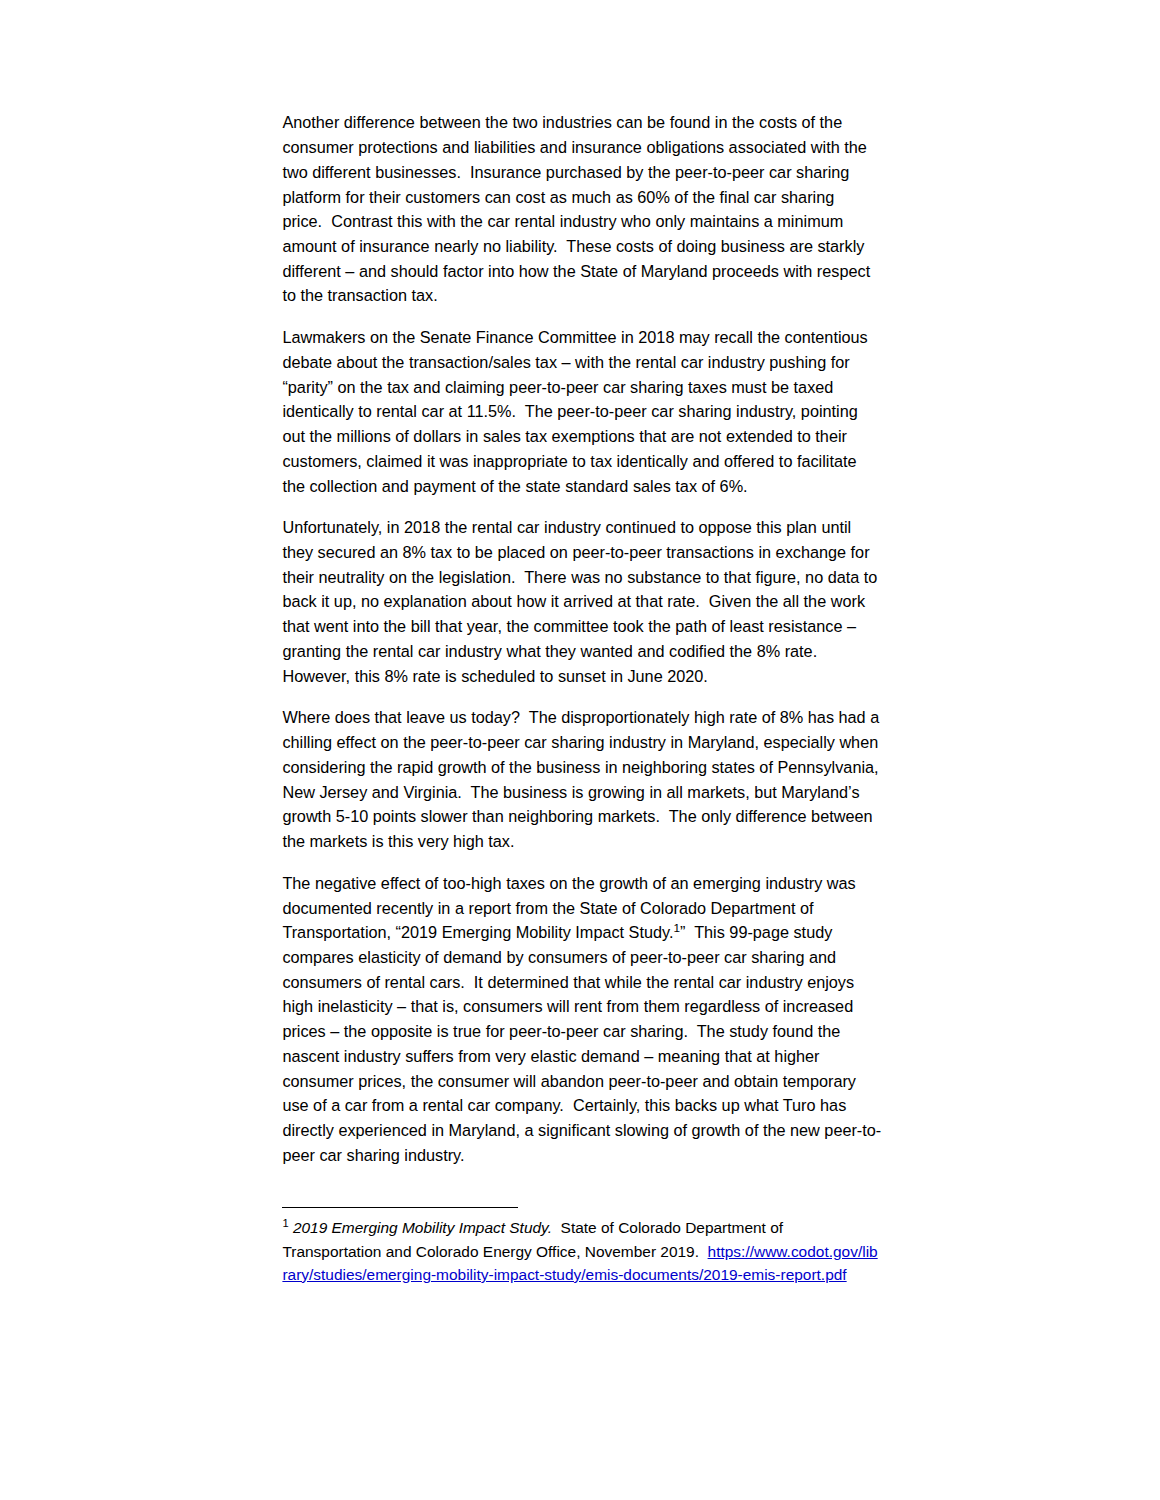Another difference between the two industries can be found in the costs of the consumer protections and liabilities and insurance obligations associated with the two different businesses. Insurance purchased by the peer-to-peer car sharing platform for their customers can cost as much as 60% of the final car sharing price. Contrast this with the car rental industry who only maintains a minimum amount of insurance nearly no liability. These costs of doing business are starkly different – and should factor into how the State of Maryland proceeds with respect to the transaction tax.
Lawmakers on the Senate Finance Committee in 2018 may recall the contentious debate about the transaction/sales tax – with the rental car industry pushing for “parity” on the tax and claiming peer-to-peer car sharing taxes must be taxed identically to rental car at 11.5%. The peer-to-peer car sharing industry, pointing out the millions of dollars in sales tax exemptions that are not extended to their customers, claimed it was inappropriate to tax identically and offered to facilitate the collection and payment of the state standard sales tax of 6%.
Unfortunately, in 2018 the rental car industry continued to oppose this plan until they secured an 8% tax to be placed on peer-to-peer transactions in exchange for their neutrality on the legislation. There was no substance to that figure, no data to back it up, no explanation about how it arrived at that rate. Given the all the work that went into the bill that year, the committee took the path of least resistance – granting the rental car industry what they wanted and codified the 8% rate. However, this 8% rate is scheduled to sunset in June 2020.
Where does that leave us today? The disproportionately high rate of 8% has had a chilling effect on the peer-to-peer car sharing industry in Maryland, especially when considering the rapid growth of the business in neighboring states of Pennsylvania, New Jersey and Virginia. The business is growing in all markets, but Maryland’s growth 5-10 points slower than neighboring markets. The only difference between the markets is this very high tax.
The negative effect of too-high taxes on the growth of an emerging industry was documented recently in a report from the State of Colorado Department of Transportation, “2019 Emerging Mobility Impact Study.1” This 99-page study compares elasticity of demand by consumers of peer-to-peer car sharing and consumers of rental cars. It determined that while the rental car industry enjoys high inelasticity – that is, consumers will rent from them regardless of increased prices – the opposite is true for peer-to-peer car sharing. The study found the nascent industry suffers from very elastic demand – meaning that at higher consumer prices, the consumer will abandon peer-to-peer and obtain temporary use of a car from a rental car company. Certainly, this backs up what Turo has directly experienced in Maryland, a significant slowing of growth of the new peer-to-peer car sharing industry.
1 2019 Emerging Mobility Impact Study. State of Colorado Department of Transportation and Colorado Energy Office, November 2019. https://www.codot.gov/library/studies/emerging-mobility-impact-study/emis-documents/2019-emis-report.pdf